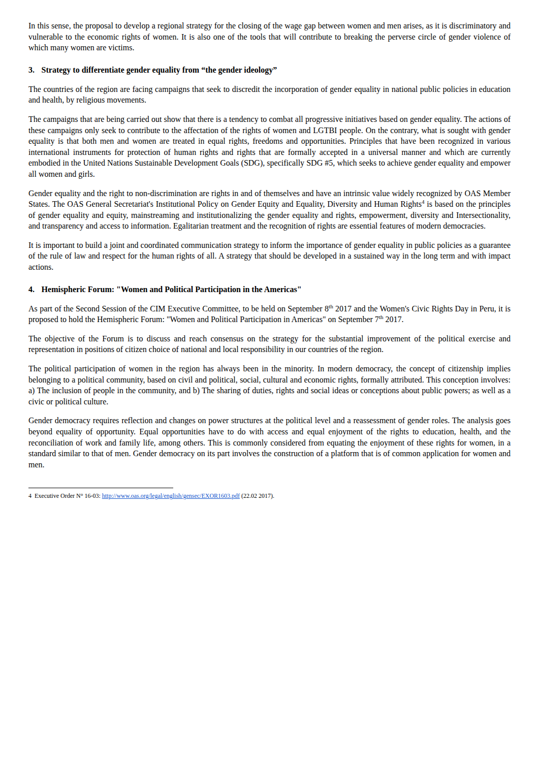In this sense, the proposal to develop a regional strategy for the closing of the wage gap between women and men arises, as it is discriminatory and vulnerable to the economic rights of women. It is also one of the tools that will contribute to breaking the perverse circle of gender violence of which many women are victims.
3. Strategy to differentiate gender equality from “the gender ideology”
The countries of the region are facing campaigns that seek to discredit the incorporation of gender equality in national public policies in education and health, by religious movements.
The campaigns that are being carried out show that there is a tendency to combat all progressive initiatives based on gender equality. The actions of these campaigns only seek to contribute to the affectation of the rights of women and LGTBI people. On the contrary, what is sought with gender equality is that both men and women are treated in equal rights, freedoms and opportunities. Principles that have been recognized in various international instruments for protection of human rights and rights that are formally accepted in a universal manner and which are currently embodied in the United Nations Sustainable Development Goals (SDG), specifically SDG #5, which seeks to achieve gender equality and empower all women and girls.
Gender equality and the right to non-discrimination are rights in and of themselves and have an intrinsic value widely recognized by OAS Member States. The OAS General Secretariat's Institutional Policy on Gender Equity and Equality, Diversity and Human Rights4 is based on the principles of gender equality and equity, mainstreaming and institutionalizing the gender equality and rights, empowerment, diversity and Intersectionality, and transparency and access to information. Egalitarian treatment and the recognition of rights are essential features of modern democracies.
It is important to build a joint and coordinated communication strategy to inform the importance of gender equality in public policies as a guarantee of the rule of law and respect for the human rights of all. A strategy that should be developed in a sustained way in the long term and with impact actions.
4. Hemispheric Forum: "Women and Political Participation in the Americas"
As part of the Second Session of the CIM Executive Committee, to be held on September 8th 2017 and the Women's Civic Rights Day in Peru, it is proposed to hold the Hemispheric Forum: "Women and Political Participation in Americas" on September 7th 2017.
The objective of the Forum is to discuss and reach consensus on the strategy for the substantial improvement of the political exercise and representation in positions of citizen choice of national and local responsibility in our countries of the region.
The political participation of women in the region has always been in the minority. In modern democracy, the concept of citizenship implies belonging to a political community, based on civil and political, social, cultural and economic rights, formally attributed. This conception involves: a) The inclusion of people in the community, and b) The sharing of duties, rights and social ideas or conceptions about public powers; as well as a civic or political culture.
Gender democracy requires reflection and changes on power structures at the political level and a reassessment of gender roles. The analysis goes beyond equality of opportunity. Equal opportunities have to do with access and equal enjoyment of the rights to education, health, and the reconciliation of work and family life, among others. This is commonly considered from equating the enjoyment of these rights for women, in a standard similar to that of men. Gender democracy on its part involves the construction of a platform that is of common application for women and men.
4 Executive Order N° 16-03: http://www.oas.org/legal/english/gensec/EXOR1603.pdf (22.02 2017).